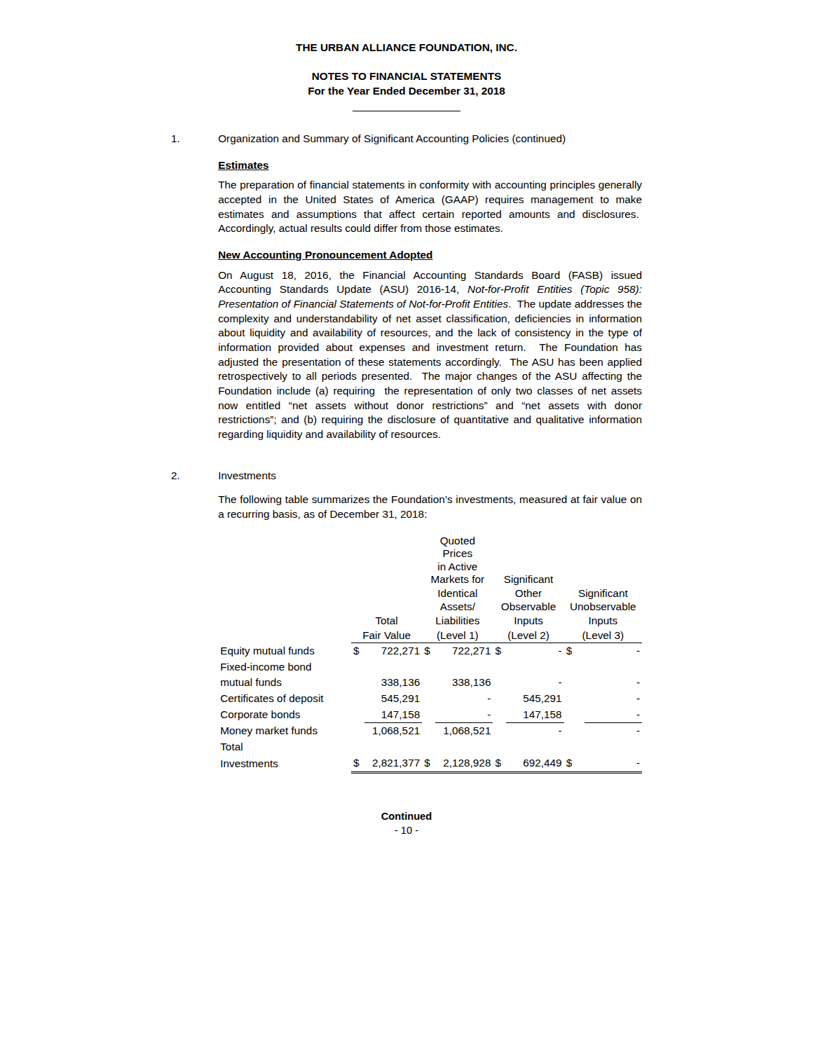THE URBAN ALLIANCE FOUNDATION, INC.
NOTES TO FINANCIAL STATEMENTS
For the Year Ended December 31, 2018
1.
Organization and Summary of Significant Accounting Policies (continued)
Estimates
The preparation of financial statements in conformity with accounting principles generally accepted in the United States of America (GAAP) requires management to make estimates and assumptions that affect certain reported amounts and disclosures. Accordingly, actual results could differ from those estimates.
New Accounting Pronouncement Adopted
On August 18, 2016, the Financial Accounting Standards Board (FASB) issued Accounting Standards Update (ASU) 2016-14, Not-for-Profit Entities (Topic 958): Presentation of Financial Statements of Not-for-Profit Entities. The update addresses the complexity and understandability of net asset classification, deficiencies in information about liquidity and availability of resources, and the lack of consistency in the type of information provided about expenses and investment return. The Foundation has adjusted the presentation of these statements accordingly. The ASU has been applied retrospectively to all periods presented. The major changes of the ASU affecting the Foundation include (a) requiring the representation of only two classes of net assets now entitled “net assets without donor restrictions” and “net assets with donor restrictions”; and (b) requiring the disclosure of quantitative and qualitative information regarding liquidity and availability of resources.
2.
Investments
The following table summarizes the Foundation’s investments, measured at fair value on a recurring basis, as of December 31, 2018:
| | | Quoted Prices in Active Markets for | Significant | |
| --- | --- | --- | --- | --- |
| | | Identical Assets/ | Other Observable | Significant Unobservable |
| | Total | Liabilities | Inputs | Inputs |
| | Fair Value | (Level 1) | (Level 2) | (Level 3) |
| Equity mutual funds | $ | 722,271 | $ | 722,271 | $ | - | $ | - |
| Fixed-income bond | | | | | | | | |
| mutual funds | | 338,136 | | 338,136 | | - | | - |
| Certificates of deposit | | 545,291 | | - | | 545,291 | | - |
| Corporate bonds | | 147,158 | | - | | 147,158 | | - |
| Money market funds | | 1,068,521 | | 1,068,521 | | - | | - |
| Total | | | | | | | | |
| Investments | $ | 2,821,377 | $ | 2,128,928 | $ | 692,449 | $ | - |
Continued
- 10 -